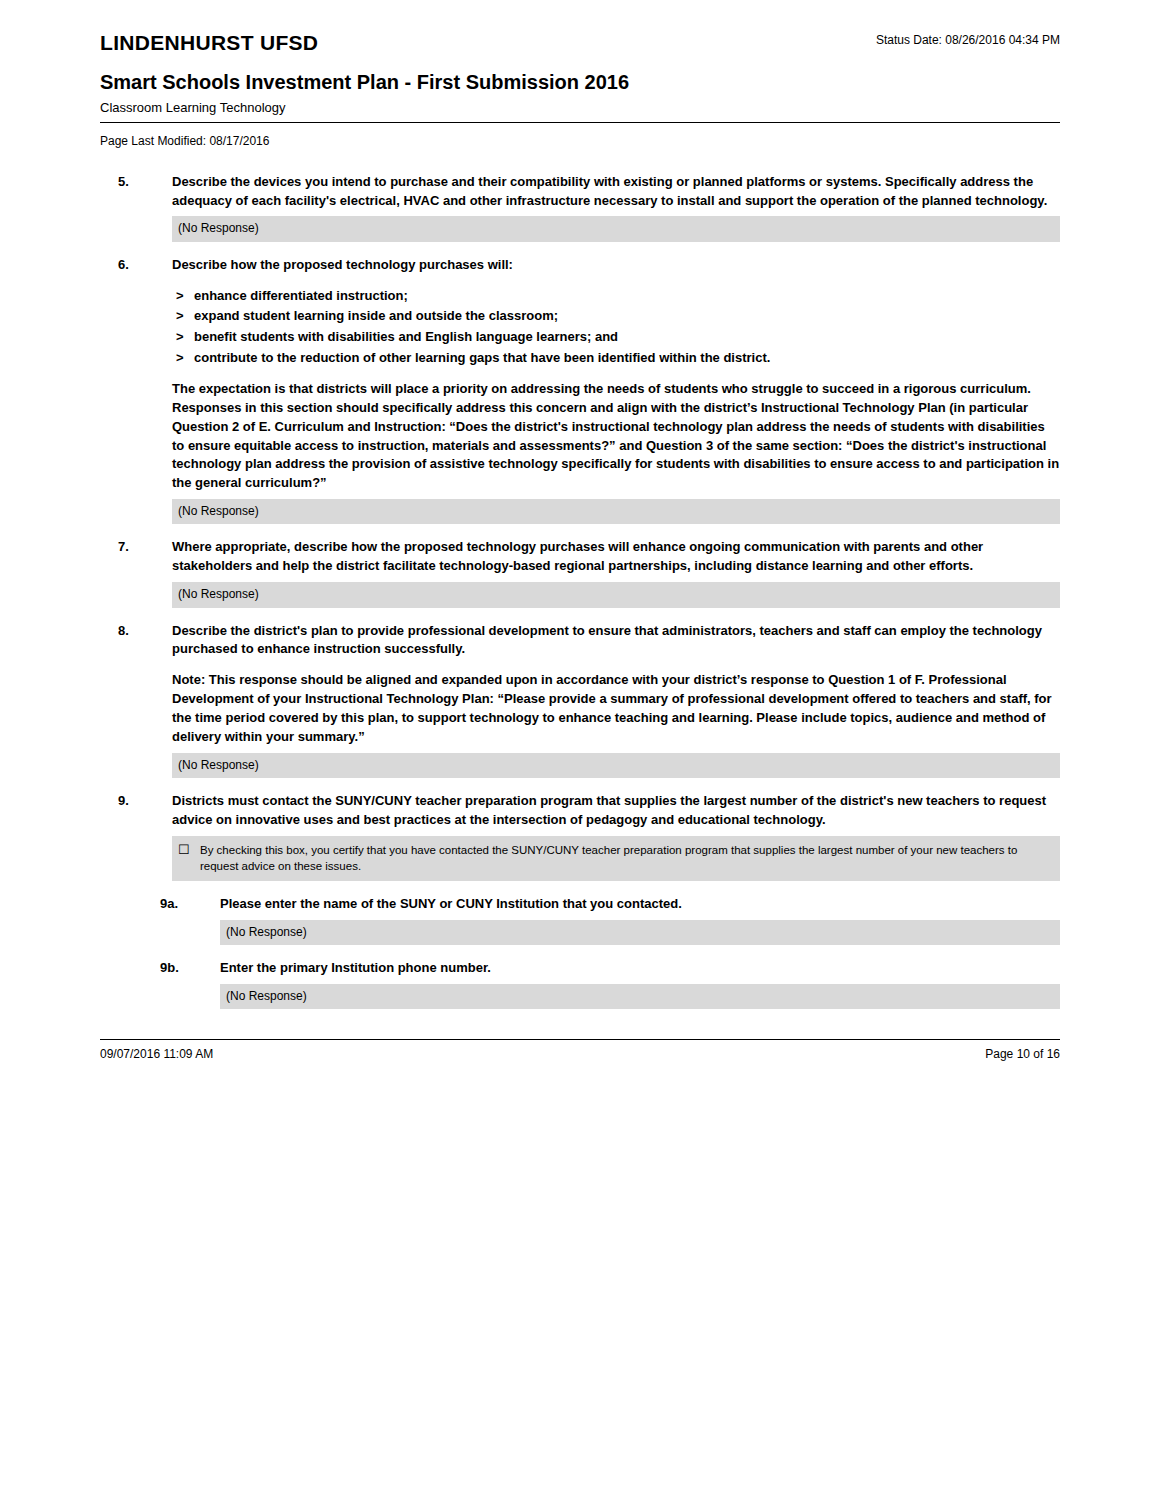LINDENHURST UFSD
Status Date: 08/26/2016 04:34 PM
Smart Schools Investment Plan - First Submission 2016
Classroom Learning Technology
Page Last Modified: 08/17/2016
5.
Describe the devices you intend to purchase and their compatibility with existing or planned platforms or systems. Specifically address the adequacy of each facility's electrical, HVAC and other infrastructure necessary to install and support the operation of the planned technology.
(No Response)
6.
Describe how the proposed technology purchases will:
enhance differentiated instruction;
expand student learning inside and outside the classroom;
benefit students with disabilities and English language learners; and
contribute to the reduction of other learning gaps that have been identified within the district.
The expectation is that districts will place a priority on addressing the needs of students who struggle to succeed in a rigorous curriculum. Responses in this section should specifically address this concern and align with the district’s Instructional Technology Plan (in particular Question 2 of E. Curriculum and Instruction: “Does the district's instructional technology plan address the needs of students with disabilities to ensure equitable access to instruction, materials and assessments?” and Question 3 of the same section: “Does the district's instructional technology plan address the provision of assistive technology specifically for students with disabilities to ensure access to and participation in the general curriculum?”
(No Response)
7.
Where appropriate, describe how the proposed technology purchases will enhance ongoing communication with parents and other stakeholders and help the district facilitate technology-based regional partnerships, including distance learning and other efforts.
(No Response)
8.
Describe the district's plan to provide professional development to ensure that administrators, teachers and staff can employ the technology purchased to enhance instruction successfully.
Note: This response should be aligned and expanded upon in accordance with your district’s response to Question 1 of F. Professional Development of your Instructional Technology Plan: “Please provide a summary of professional development offered to teachers and staff, for the time period covered by this plan, to support technology to enhance teaching and learning. Please include topics, audience and method of delivery within your summary.”
(No Response)
9.
Districts must contact the SUNY/CUNY teacher preparation program that supplies the largest number of the district's new teachers to request advice on innovative uses and best practices at the intersection of pedagogy and educational technology.
☐
By checking this box, you certify that you have contacted the SUNY/CUNY teacher preparation program that supplies the largest number of your new teachers to request advice on these issues.
9a.
Please enter the name of the SUNY or CUNY Institution that you contacted.
(No Response)
9b.
Enter the primary Institution phone number.
(No Response)
09/07/2016 11:09 AM
Page 10 of 16